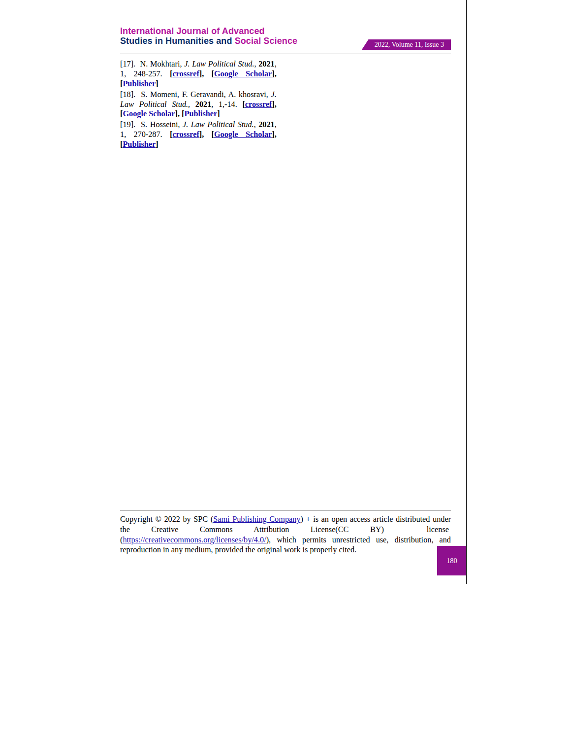International Journal of Advanced
Studies in Humanities and Social Science
2022, Volume 11, Issue 3
[17]. N. Mokhtari, J. Law Political Stud., 2021, 1, 248-257. [crossref], [Google Scholar], [Publisher]
[18]. S. Momeni, F. Geravandi, A. khosravi, J. Law Political Stud., 2021, 1,-14. [crossref], [Google Scholar], [Publisher]
[19]. S. Hosseini, J. Law Political Stud., 2021, 1, 270-287. [crossref], [Google Scholar], [Publisher]
Copyright © 2022 by SPC (Sami Publishing Company) + is an open access article distributed under the Creative Commons Attribution License(CC BY) license (https://creativecommons.org/licenses/by/4.0/), which permits unrestricted use, distribution, and reproduction in any medium, provided the original work is properly cited.
180